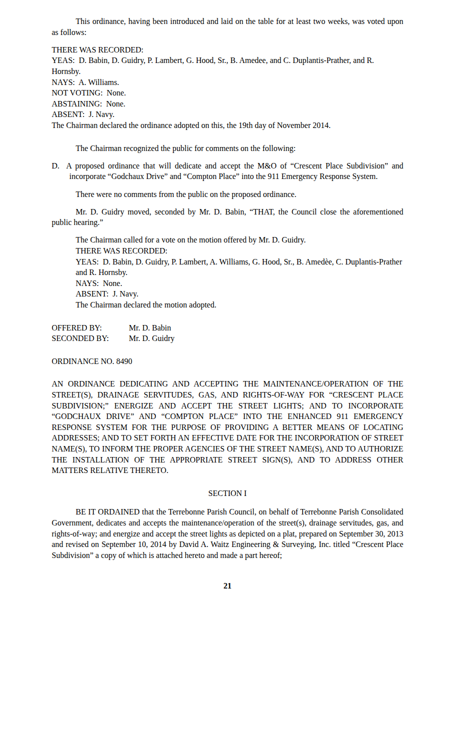This ordinance, having been introduced and laid on the table for at least two weeks, was voted upon as follows:
THERE WAS RECORDED:
YEAS: D. Babin, D. Guidry, P. Lambert, G. Hood, Sr., B. Amedee, and C. Duplantis-Prather, and R. Hornsby.
NAYS: A. Williams.
NOT VOTING: None.
ABSTAINING: None.
ABSENT: J. Navy.
The Chairman declared the ordinance adopted on this, the 19th day of November 2014.
The Chairman recognized the public for comments on the following:
D. A proposed ordinance that will dedicate and accept the M&O of “Crescent Place Subdivision” and incorporate “Godchaux Drive” and “Compton Place” into the 911 Emergency Response System.
There were no comments from the public on the proposed ordinance.
Mr. D. Guidry moved, seconded by Mr. D. Babin, “THAT, the Council close the aforementioned public hearing.”
The Chairman called for a vote on the motion offered by Mr. D. Guidry.
THERE WAS RECORDED:
YEAS: D. Babin, D. Guidry, P. Lambert, A. Williams, G. Hood, Sr., B. Amedèe, C. Duplantis-Prather and R. Hornsby.
NAYS: None.
ABSENT: J. Navy.
The Chairman declared the motion adopted.
| OFFERED BY: | Mr. D. Babin |
| SECONDED BY: | Mr. D. Guidry |
ORDINANCE NO. 8490
AN ORDINANCE DEDICATING AND ACCEPTING THE MAINTENANCE/OPERATION OF THE STREET(S), DRAINAGE SERVITUDES, GAS, AND RIGHTS-OF-WAY FOR “CRESCENT PLACE SUBDIVISION;” ENERGIZE AND ACCEPT THE STREET LIGHTS; AND TO INCORPORATE “GODCHAUX DRIVE” AND “COMPTON PLACE” INTO THE ENHANCED 911 EMERGENCY RESPONSE SYSTEM FOR THE PURPOSE OF PROVIDING A BETTER MEANS OF LOCATING ADDRESSES; AND TO SET FORTH AN EFFECTIVE DATE FOR THE INCORPORATION OF STREET NAME(S), TO INFORM THE PROPER AGENCIES OF THE STREET NAME(S), AND TO AUTHORIZE THE INSTALLATION OF THE APPROPRIATE STREET SIGN(S), AND TO ADDRESS OTHER MATTERS RELATIVE THERETO.
SECTION I
BE IT ORDAINED that the Terrebonne Parish Council, on behalf of Terrebonne Parish Consolidated Government, dedicates and accepts the maintenance/operation of the street(s), drainage servitudes, gas, and rights-of-way; and energize and accept the street lights as depicted on a plat, prepared on September 30, 2013 and revised on September 10, 2014 by David A. Waitz Engineering & Surveying, Inc. titled “Crescent Place Subdivision” a copy of which is attached hereto and made a part hereof;
21